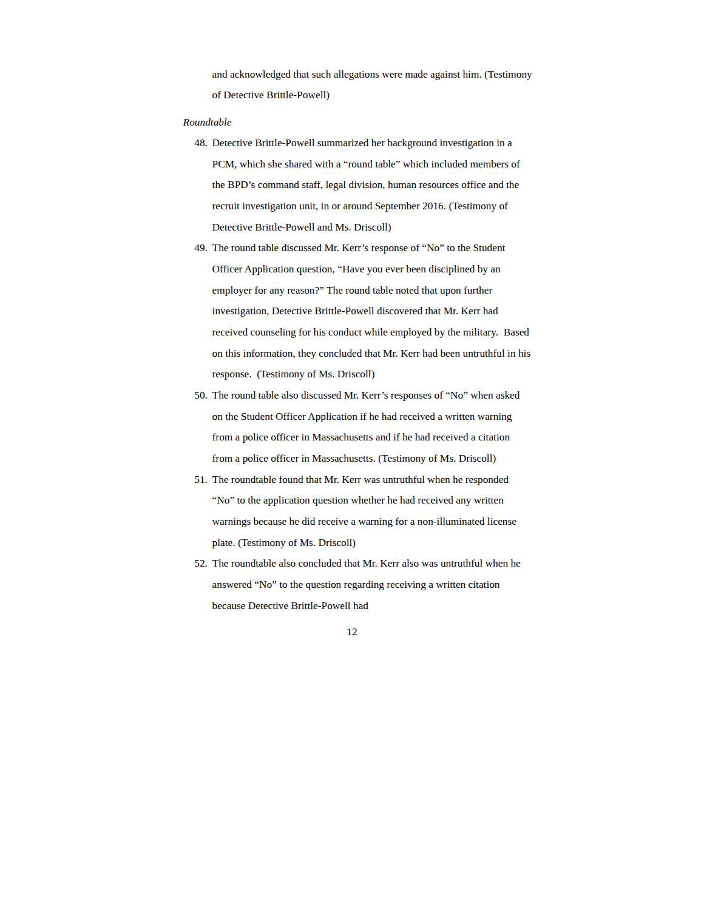and acknowledged that such allegations were made against him. (Testimony of Detective Brittle-Powell)
Roundtable
48. Detective Brittle-Powell summarized her background investigation in a PCM, which she shared with a “round table” which included members of the BPD’s command staff, legal division, human resources office and the recruit investigation unit, in or around September 2016. (Testimony of Detective Brittle-Powell and Ms. Driscoll)
49. The round table discussed Mr. Kerr’s response of “No” to the Student Officer Application question, “Have you ever been disciplined by an employer for any reason?” The round table noted that upon further investigation, Detective Brittle-Powell discovered that Mr. Kerr had received counseling for his conduct while employed by the military. Based on this information, they concluded that Mr. Kerr had been untruthful in his response. (Testimony of Ms. Driscoll)
50. The round table also discussed Mr. Kerr’s responses of “No” when asked on the Student Officer Application if he had received a written warning from a police officer in Massachusetts and if he had received a citation from a police officer in Massachusetts. (Testimony of Ms. Driscoll)
51. The roundtable found that Mr. Kerr was untruthful when he responded “No” to the application question whether he had received any written warnings because he did receive a warning for a non-illuminated license plate. (Testimony of Ms. Driscoll)
52. The roundtable also concluded that Mr. Kerr also was untruthful when he answered “No” to the question regarding receiving a written citation because Detective Brittle-Powell had
12